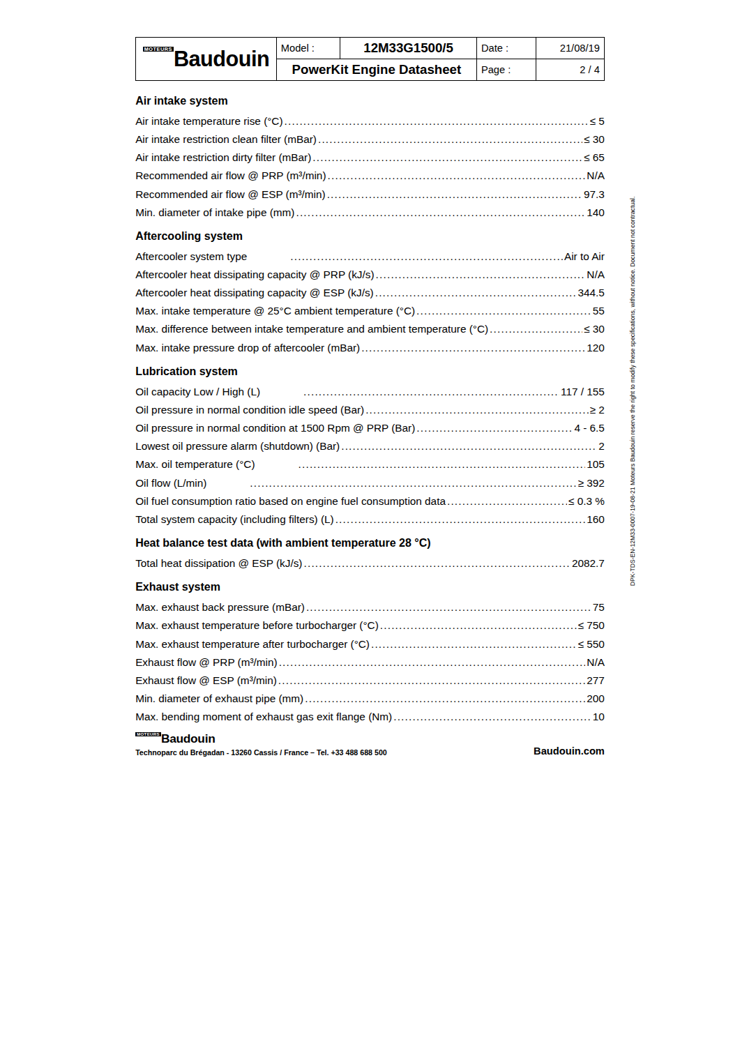| MOTEURS Baudouin | Model : | 12M33G1500/5 | Date : | 21/08/19 |
| PowerKit Engine Datasheet | Page : | 2 / 4 |
Air intake system
Air intake temperature rise (°C)...........................................................................................................≤ 5
Air intake restriction clean filter (mBar).............................................................................................≤ 30
Air intake restriction dirty filter (mBar)..............................................................................................≤ 65
Recommended air flow @ PRP (m³/min)......................................................................................... N/A
Recommended air flow @ ESP (m³/min).......................................................................................... 97.3
Min. diameter of intake pipe (mm).................................................................................................... 140
Aftercooling system
Aftercooler system type.................................................................................................. Air to Air
Aftercooler heat dissipating capacity @ PRP (kJ/s).......................................................................... N/A
Aftercooler heat dissipating capacity @ ESP (kJ/s)......................................................................... 344.5
Max. intake temperature @ 25°C ambient temperature (°C).............................................................. 55
Max. difference between intake temperature and ambient temperature (°C)....................................≤ 30
Max. intake pressure drop of aftercooler (mBar)................................................................................ 120
Lubrication system
Oil capacity Low / High (L).............................................................................................. 117 / 155
Oil pressure in normal condition idle speed (Bar)...............................................................................≥ 2
Oil pressure in normal condition at 1500 Rpm @ PRP (Bar)....................................................... 4 - 6.5
Lowest oil pressure alarm (shutdown) (Bar)......................................................................................... 2
Max. oil temperature (°C)................................................................................................. 105
Oil flow (L/min).....................................................................................................≥ 392
Oil fuel consumption ratio based on engine fuel consumption data..........................................≤ 0.3 %
Total system capacity (including filters) (L).......................................................................................... 160
Heat balance test data (with ambient temperature 28 °C)
Total heat dissipation @ ESP (kJ/s).................................................................................................. 2082.7
Exhaust system
Max. exhaust back pressure (mBar)..................................................................................................... 75
Max. exhaust temperature before turbocharger (°C).......................................................................≤ 750
Max. exhaust temperature after turbocharger (°C).........................................................................≤ 550
Exhaust flow @ PRP (m³/min).......................................................................................................... N/A
Exhaust flow @ ESP (m³/min).......................................................................................................... 277
Min. diameter of exhaust pipe (mm)................................................................................................. 200
Max. bending moment of exhaust gas exit flange (Nm)....................................................................... 10
DPK-TDS-EN-12M33-0007-19-08-21 Moteurs Baudouin reserve the right to modify these specifications, without notice. Document not contractual.
MOTEURSBaudouin
Technoparc du Brégadan - 13260 Cassis / France – Tel. +33 488 688 500
Baudouin.com